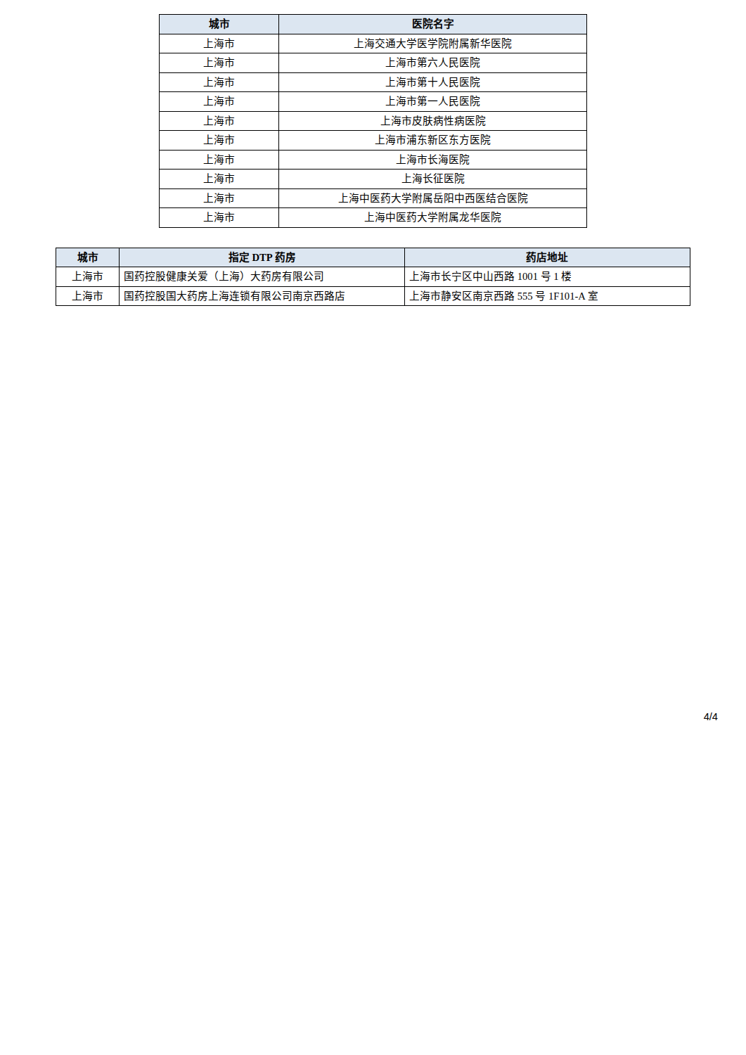| 城市 | 医院名字 |
| --- | --- |
| 上海市 | 上海交通大学医学院附属新华医院 |
| 上海市 | 上海市第六人民医院 |
| 上海市 | 上海市第十人民医院 |
| 上海市 | 上海市第一人民医院 |
| 上海市 | 上海市皮肤病性病医院 |
| 上海市 | 上海市浦东新区东方医院 |
| 上海市 | 上海市长海医院 |
| 上海市 | 上海长征医院 |
| 上海市 | 上海中医药大学附属岳阳中西医结合医院 |
| 上海市 | 上海中医药大学附属龙华医院 |
| 城市 | 指定 DTP 药房 | 药店地址 |
| --- | --- | --- |
| 上海市 | 国药控股健康关爱（上海）大药房有限公司 | 上海市长宁区中山西路 1001 号 1 楼 |
| 上海市 | 国药控股国大药房上海连锁有限公司南京西路店 | 上海市静安区南京西路 555 号 1F101-A 室 |
4/4